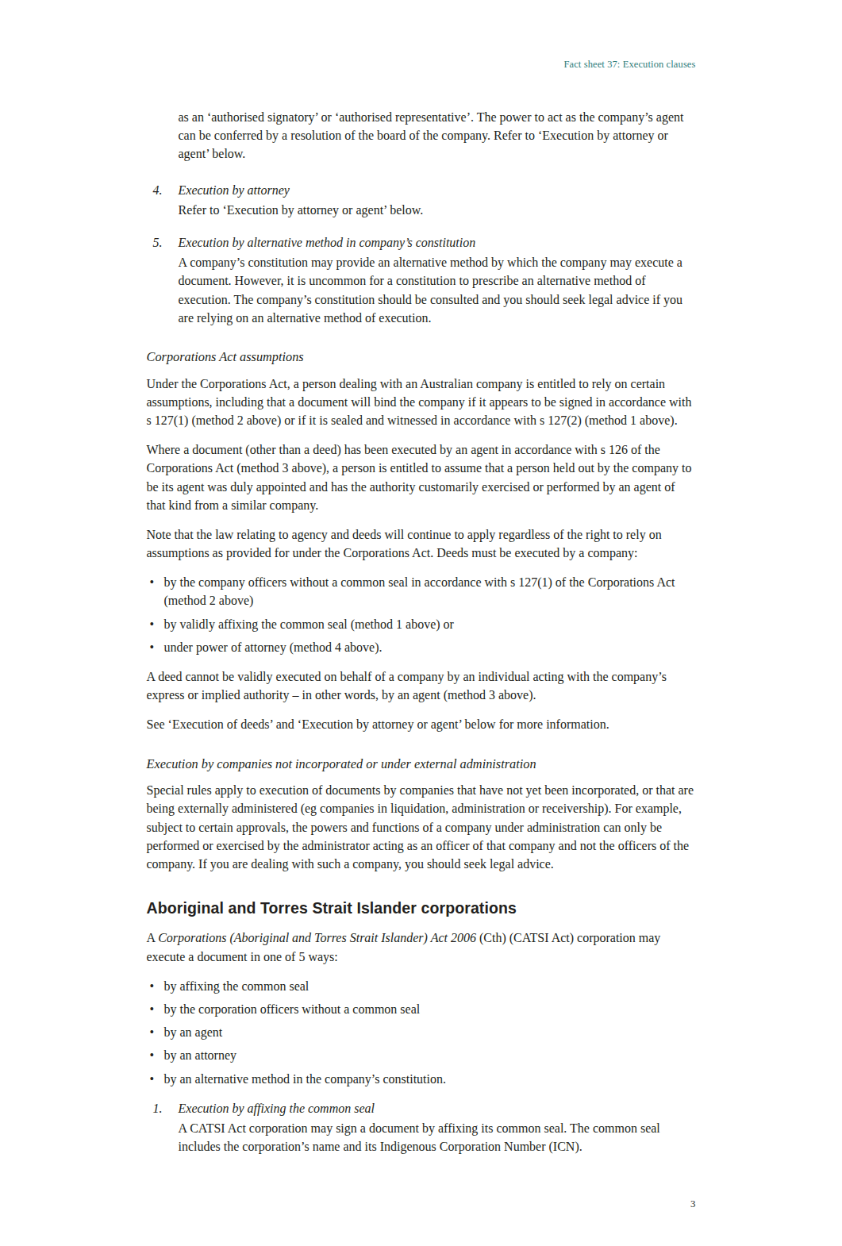Fact sheet 37: Execution clauses
as an ‘authorised signatory’ or ‘authorised representative’. The power to act as the company’s agent can be conferred by a resolution of the board of the company. Refer to ‘Execution by attorney or agent’ below.
4. Execution by attorney Refer to ‘Execution by attorney or agent’ below.
5. Execution by alternative method in company’s constitution A company’s constitution may provide an alternative method by which the company may execute a document. However, it is uncommon for a constitution to prescribe an alternative method of execution. The company’s constitution should be consulted and you should seek legal advice if you are relying on an alternative method of execution.
Corporations Act assumptions
Under the Corporations Act, a person dealing with an Australian company is entitled to rely on certain assumptions, including that a document will bind the company if it appears to be signed in accordance with s 127(1) (method 2 above) or if it is sealed and witnessed in accordance with s 127(2) (method 1 above).
Where a document (other than a deed) has been executed by an agent in accordance with s 126 of the Corporations Act (method 3 above), a person is entitled to assume that a person held out by the company to be its agent was duly appointed and has the authority customarily exercised or performed by an agent of that kind from a similar company.
Note that the law relating to agency and deeds will continue to apply regardless of the right to rely on assumptions as provided for under the Corporations Act. Deeds must be executed by a company:
by the company officers without a common seal in accordance with s 127(1) of the Corporations Act (method 2 above)
by validly affixing the common seal (method 1 above) or
under power of attorney (method 4 above).
A deed cannot be validly executed on behalf of a company by an individual acting with the company’s express or implied authority – in other words, by an agent (method 3 above).
See ‘Execution of deeds’ and ‘Execution by attorney or agent’ below for more information.
Execution by companies not incorporated or under external administration
Special rules apply to execution of documents by companies that have not yet been incorporated, or that are being externally administered (eg companies in liquidation, administration or receivership). For example, subject to certain approvals, the powers and functions of a company under administration can only be performed or exercised by the administrator acting as an officer of that company and not the officers of the company. If you are dealing with such a company, you should seek legal advice.
Aboriginal and Torres Strait Islander corporations
A Corporations (Aboriginal and Torres Strait Islander) Act 2006 (Cth) (CATSI Act) corporation may execute a document in one of 5 ways:
by affixing the common seal
by the corporation officers without a common seal
by an agent
by an attorney
by an alternative method in the company’s constitution.
1. Execution by affixing the common seal A CATSI Act corporation may sign a document by affixing its common seal. The common seal includes the corporation’s name and its Indigenous Corporation Number (ICN).
3